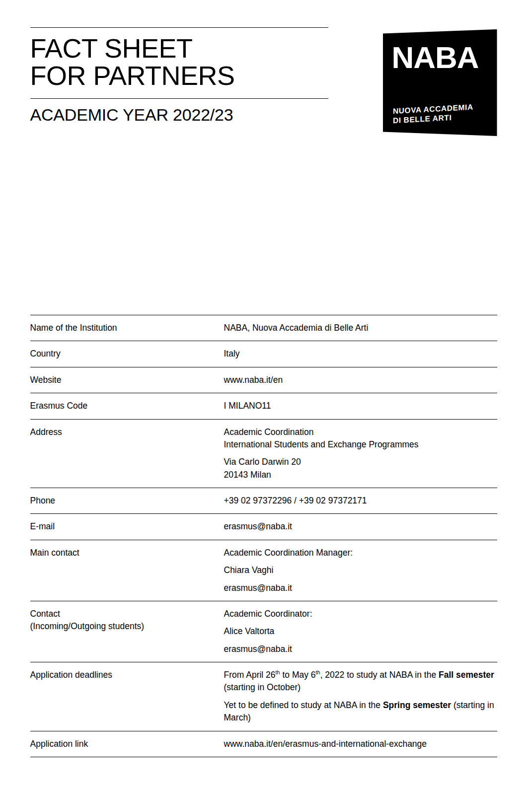FACT SHEET
FOR PARTNERS
ACADEMIC YEAR 2022/23
NABA
Nuova Accademia
di Belle Arti
| Name of the Institution | NABA, Nuova Accademia di Belle Arti |
| Country | Italy |
| Website | www.naba.it/en |
| Erasmus Code | I MILANO11 |
| Address | Academic Coordination International Students and Exchange Programmes Via Carlo Darwin 20 20143 Milan |
| Phone | +39 02 97372296 / +39 02 97372171 |
| E-mail | erasmus@naba.it |
| Main contact | Academic Coordination Manager: Chiara Vaghi erasmus@naba.it |
| Contact (Incoming/Outgoing students) | Academic Coordinator: Alice Valtorta erasmus@naba.it |
| Application deadlines | From April 26 th to May 6 th , 2022 to study at NABA in the Fall semester (starting in October) Yet to be defined to study at NABA in the Spring semester (starting in March) |
| Application link | www.naba.it/en/erasmus-and-international-exchange |